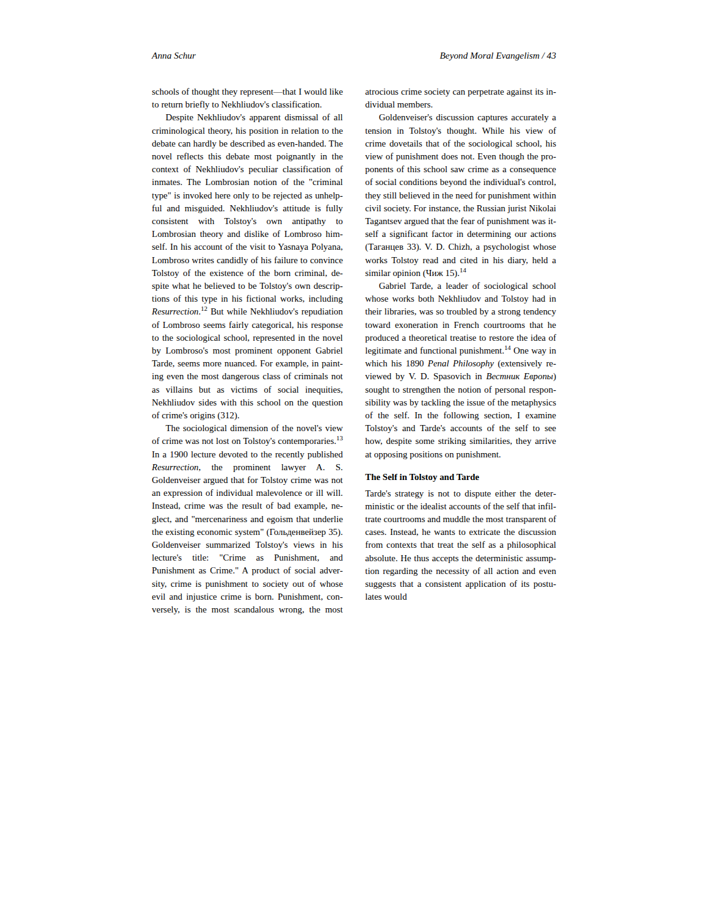Anna Schur
Beyond Moral Evangelism / 43
schools of thought they represent—that I would like to return briefly to Nekhliudov's classification.
Despite Nekhliudov's apparent dismissal of all criminological theory, his position in relation to the debate can hardly be described as even-handed. The novel reflects this debate most poignantly in the context of Nekhliudov's peculiar classification of inmates. The Lombrosian notion of the "criminal type" is invoked here only to be rejected as unhelpful and misguided. Nekhliudov's attitude is fully consistent with Tolstoy's own antipathy to Lombrosian theory and dislike of Lombroso himself. In his account of the visit to Yasnaya Polyana, Lombroso writes candidly of his failure to convince Tolstoy of the existence of the born criminal, despite what he believed to be Tolstoy's own descriptions of this type in his fictional works, including Resurrection.12 But while Nekhliudov's repudiation of Lombroso seems fairly categorical, his response to the sociological school, represented in the novel by Lombroso's most prominent opponent Gabriel Tarde, seems more nuanced. For example, in painting even the most dangerous class of criminals not as villains but as victims of social inequities, Nekhliudov sides with this school on the question of crime's origins (312).
The sociological dimension of the novel's view of crime was not lost on Tolstoy's contemporaries.13 In a 1900 lecture devoted to the recently published Resurrection, the prominent lawyer A. S. Goldenveiser argued that for Tolstoy crime was not an expression of individual malevolence or ill will. Instead, crime was the result of bad example, neglect, and "mercenariness and egoism that underlie the existing economic system" (Гольденвейзер 35). Goldenveiser summarized Tolstoy's views in his lecture's title: "Crime as Punishment, and Punishment as Crime." A product of social adversity, crime is punishment to society out of whose evil and injustice crime is born. Punishment, conversely, is the most scandalous wrong, the most atrocious crime society can perpetrate against its individual members.
Goldenveiser's discussion captures accurately a tension in Tolstoy's thought. While his view of crime dovetails that of the sociological school, his view of punishment does not. Even though the proponents of this school saw crime as a consequence of social conditions beyond the individual's control, they still believed in the need for punishment within civil society. For instance, the Russian jurist Nikolai Tagantsev argued that the fear of punishment was itself a significant factor in determining our actions (Таганцев 33). V. D. Chizh, a psychologist whose works Tolstoy read and cited in his diary, held a similar opinion (Чиж 15).14
Gabriel Tarde, a leader of sociological school whose works both Nekhliudov and Tolstoy had in their libraries, was so troubled by a strong tendency toward exoneration in French courtrooms that he produced a theoretical treatise to restore the idea of legitimate and functional punishment.14 One way in which his 1890 Penal Philosophy (extensively reviewed by V. D. Spasovich in Вестник Европы) sought to strengthen the notion of personal responsibility was by tackling the issue of the metaphysics of the self. In the following section, I examine Tolstoy's and Tarde's accounts of the self to see how, despite some striking similarities, they arrive at opposing positions on punishment.
The Self in Tolstoy and Tarde
Tarde's strategy is not to dispute either the deterministic or the idealist accounts of the self that infiltrate courtrooms and muddle the most transparent of cases. Instead, he wants to extricate the discussion from contexts that treat the self as a philosophical absolute. He thus accepts the deterministic assumption regarding the necessity of all action and even suggests that a consistent application of its postulates would